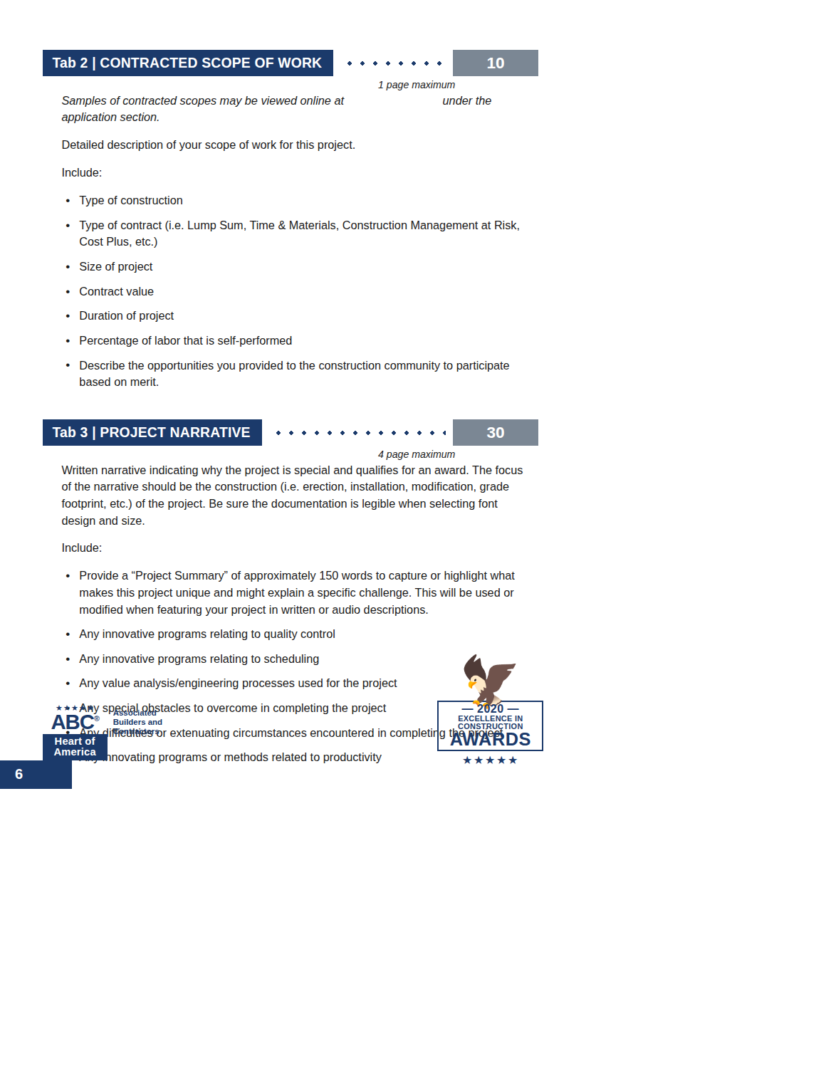Tab 2 | CONTRACTED SCOPE OF WORK
10
1 page maximum
Samples of contracted scopes may be viewed online at under the application section.
Detailed description of your scope of work for this project.
Include:
Type of construction
Type of contract (i.e. Lump Sum, Time & Materials, Construction Management at Risk, Cost Plus, etc.)
Size of project
Contract value
Duration of project
Percentage of labor that is self-performed
Describe the opportunities you provided to the construction community to participate based on merit.
Tab 3 | PROJECT NARRATIVE
30
4 page maximum
Written narrative indicating why the project is special and qualifies for an award. The focus of the narrative should be the construction (i.e. erection, installation, modification, grade footprint, etc.) of the project. Be sure the documentation is legible when selecting font design and size.
Include:
Provide a “Project Summary” of approximately 150 words to capture or highlight what makes this project unique and might explain a specific challenge. This will be used or modified when featuring your project in written or audio descriptions.
Any innovative programs relating to quality control
Any innovative programs relating to scheduling
Any value analysis/engineering processes used for the project
Any special obstacles to overcome in completing the project
Any difficulties or extenuating circumstances encountered in completing the project
Any innovating programs or methods related to productivity
★★★★★
ABC®
Heart of America
Associated
Builders and
Contractors
6
🦅
— 2020 —
EXCELLENCE IN
CONSTRUCTION
AWARDS
★★★★★